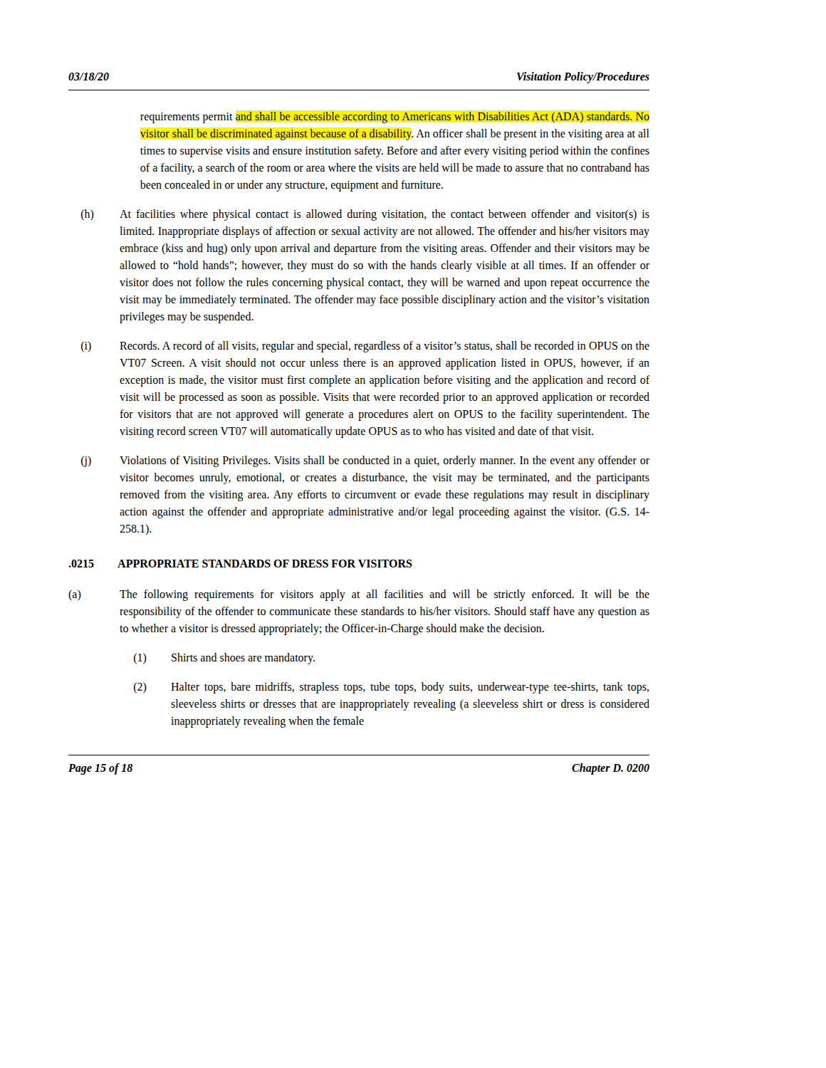03/18/20 Visitation Policy/Procedures
requirements permit and shall be accessible according to Americans with Disabilities Act (ADA) standards. No visitor shall be discriminated against because of a disability. An officer shall be present in the visiting area at all times to supervise visits and ensure institution safety. Before and after every visiting period within the confines of a facility, a search of the room or area where the visits are held will be made to assure that no contraband has been concealed in or under any structure, equipment and furniture.
(h) At facilities where physical contact is allowed during visitation, the contact between offender and visitor(s) is limited. Inappropriate displays of affection or sexual activity are not allowed. The offender and his/her visitors may embrace (kiss and hug) only upon arrival and departure from the visiting areas. Offender and their visitors may be allowed to “hold hands”; however, they must do so with the hands clearly visible at all times. If an offender or visitor does not follow the rules concerning physical contact, they will be warned and upon repeat occurrence the visit may be immediately terminated. The offender may face possible disciplinary action and the visitor’s visitation privileges may be suspended.
(i) Records. A record of all visits, regular and special, regardless of a visitor’s status, shall be recorded in OPUS on the VT07 Screen. A visit should not occur unless there is an approved application listed in OPUS, however, if an exception is made, the visitor must first complete an application before visiting and the application and record of visit will be processed as soon as possible. Visits that were recorded prior to an approved application or recorded for visitors that are not approved will generate a procedures alert on OPUS to the facility superintendent. The visiting record screen VT07 will automatically update OPUS as to who has visited and date of that visit.
(j) Violations of Visiting Privileges. Visits shall be conducted in a quiet, orderly manner. In the event any offender or visitor becomes unruly, emotional, or creates a disturbance, the visit may be terminated, and the participants removed from the visiting area. Any efforts to circumvent or evade these regulations may result in disciplinary action against the offender and appropriate administrative and/or legal proceeding against the visitor. (G.S. 14-258.1).
.0215 APPROPRIATE STANDARDS OF DRESS FOR VISITORS
(a) The following requirements for visitors apply at all facilities and will be strictly enforced. It will be the responsibility of the offender to communicate these standards to his/her visitors. Should staff have any question as to whether a visitor is dressed appropriately; the Officer-in-Charge should make the decision.
(1) Shirts and shoes are mandatory.
(2) Halter tops, bare midriffs, strapless tops, tube tops, body suits, underwear-type tee-shirts, tank tops, sleeveless shirts or dresses that are inappropriately revealing (a sleeveless shirt or dress is considered inappropriately revealing when the female
Page 15 of 18 Chapter D. 0200